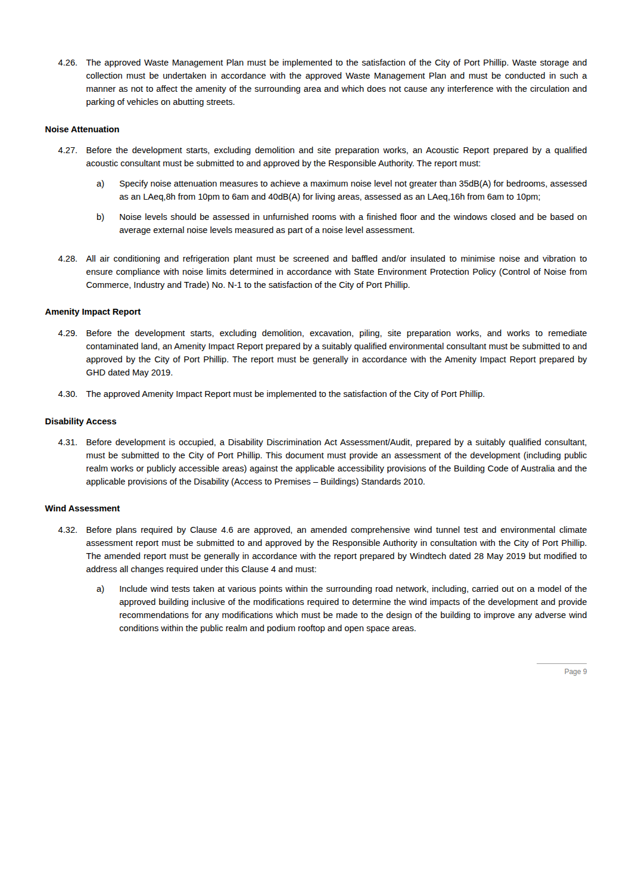4.26.
The approved Waste Management Plan must be implemented to the satisfaction of the City of Port Phillip. Waste storage and collection must be undertaken in accordance with the approved Waste Management Plan and must be conducted in such a manner as not to affect the amenity of the surrounding area and which does not cause any interference with the circulation and parking of vehicles on abutting streets.
Noise Attenuation
4.27.
Before the development starts, excluding demolition and site preparation works, an Acoustic Report prepared by a qualified acoustic consultant must be submitted to and approved by the Responsible Authority. The report must:
a) Specify noise attenuation measures to achieve a maximum noise level not greater than 35dB(A) for bedrooms, assessed as an LAeq,8h from 10pm to 6am and 40dB(A) for living areas, assessed as an LAeq,16h from 6am to 10pm;
b) Noise levels should be assessed in unfurnished rooms with a finished floor and the windows closed and be based on average external noise levels measured as part of a noise level assessment.
4.28.
All air conditioning and refrigeration plant must be screened and baffled and/or insulated to minimise noise and vibration to ensure compliance with noise limits determined in accordance with State Environment Protection Policy (Control of Noise from Commerce, Industry and Trade) No. N-1 to the satisfaction of the City of Port Phillip.
Amenity Impact Report
4.29.
Before the development starts, excluding demolition, excavation, piling, site preparation works, and works to remediate contaminated land, an Amenity Impact Report prepared by a suitably qualified environmental consultant must be submitted to and approved by the City of Port Phillip. The report must be generally in accordance with the Amenity Impact Report prepared by GHD dated May 2019.
4.30.
The approved Amenity Impact Report must be implemented to the satisfaction of the City of Port Phillip.
Disability Access
4.31.
Before development is occupied, a Disability Discrimination Act Assessment/Audit, prepared by a suitably qualified consultant, must be submitted to the City of Port Phillip. This document must provide an assessment of the development (including public realm works or publicly accessible areas) against the applicable accessibility provisions of the Building Code of Australia and the applicable provisions of the Disability (Access to Premises – Buildings) Standards 2010.
Wind Assessment
4.32.
Before plans required by Clause 4.6 are approved, an amended comprehensive wind tunnel test and environmental climate assessment report must be submitted to and approved by the Responsible Authority in consultation with the City of Port Phillip. The amended report must be generally in accordance with the report prepared by Windtech dated 28 May 2019 but modified to address all changes required under this Clause 4 and must:
a) Include wind tests taken at various points within the surrounding road network, including, carried out on a model of the approved building inclusive of the modifications required to determine the wind impacts of the development and provide recommendations for any modifications which must be made to the design of the building to improve any adverse wind conditions within the public realm and podium rooftop and open space areas.
Page 9